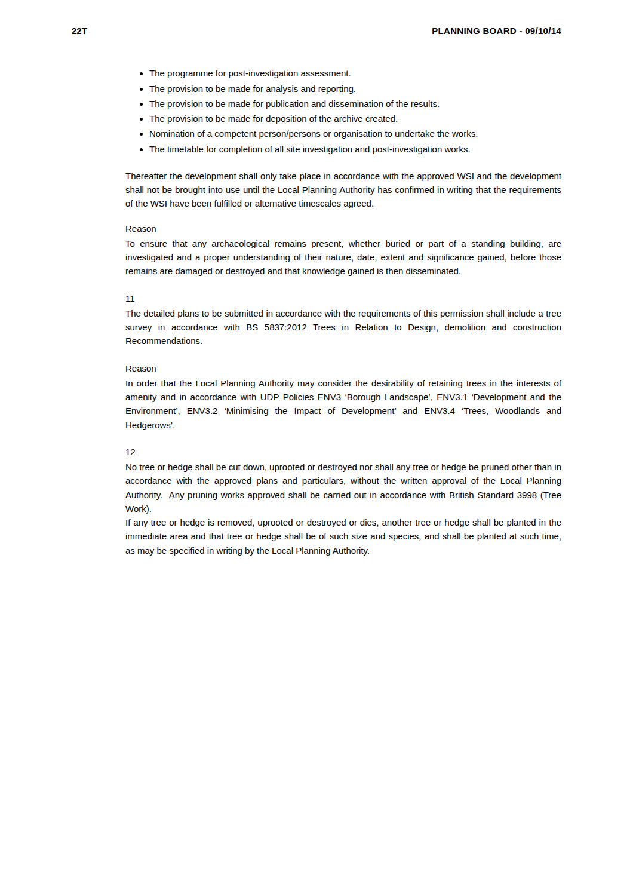22T PLANNING BOARD - 09/10/14
The programme for post-investigation assessment.
The provision to be made for analysis and reporting.
The provision to be made for publication and dissemination of the results.
The provision to be made for deposition of the archive created.
Nomination of a competent person/persons or organisation to undertake the works.
The timetable for completion of all site investigation and post-investigation works.
Thereafter the development shall only take place in accordance with the approved WSI and the development shall not be brought into use until the Local Planning Authority has confirmed in writing that the requirements of the WSI have been fulfilled or alternative timescales agreed.
Reason
To ensure that any archaeological remains present, whether buried or part of a standing building, are investigated and a proper understanding of their nature, date, extent and significance gained, before those remains are damaged or destroyed and that knowledge gained is then disseminated.
11
The detailed plans to be submitted in accordance with the requirements of this permission shall include a tree survey in accordance with BS 5837:2012 Trees in Relation to Design, demolition and construction Recommendations.
Reason
In order that the Local Planning Authority may consider the desirability of retaining trees in the interests of amenity and in accordance with UDP Policies ENV3 ‘Borough Landscape’, ENV3.1 ‘Development and the Environment’, ENV3.2 ‘Minimising the Impact of Development’ and ENV3.4 ‘Trees, Woodlands and Hedgerows’.
12
No tree or hedge shall be cut down, uprooted or destroyed nor shall any tree or hedge be pruned other than in accordance with the approved plans and particulars, without the written approval of the Local Planning Authority. Any pruning works approved shall be carried out in accordance with British Standard 3998 (Tree Work).
If any tree or hedge is removed, uprooted or destroyed or dies, another tree or hedge shall be planted in the immediate area and that tree or hedge shall be of such size and species, and shall be planted at such time, as may be specified in writing by the Local Planning Authority.